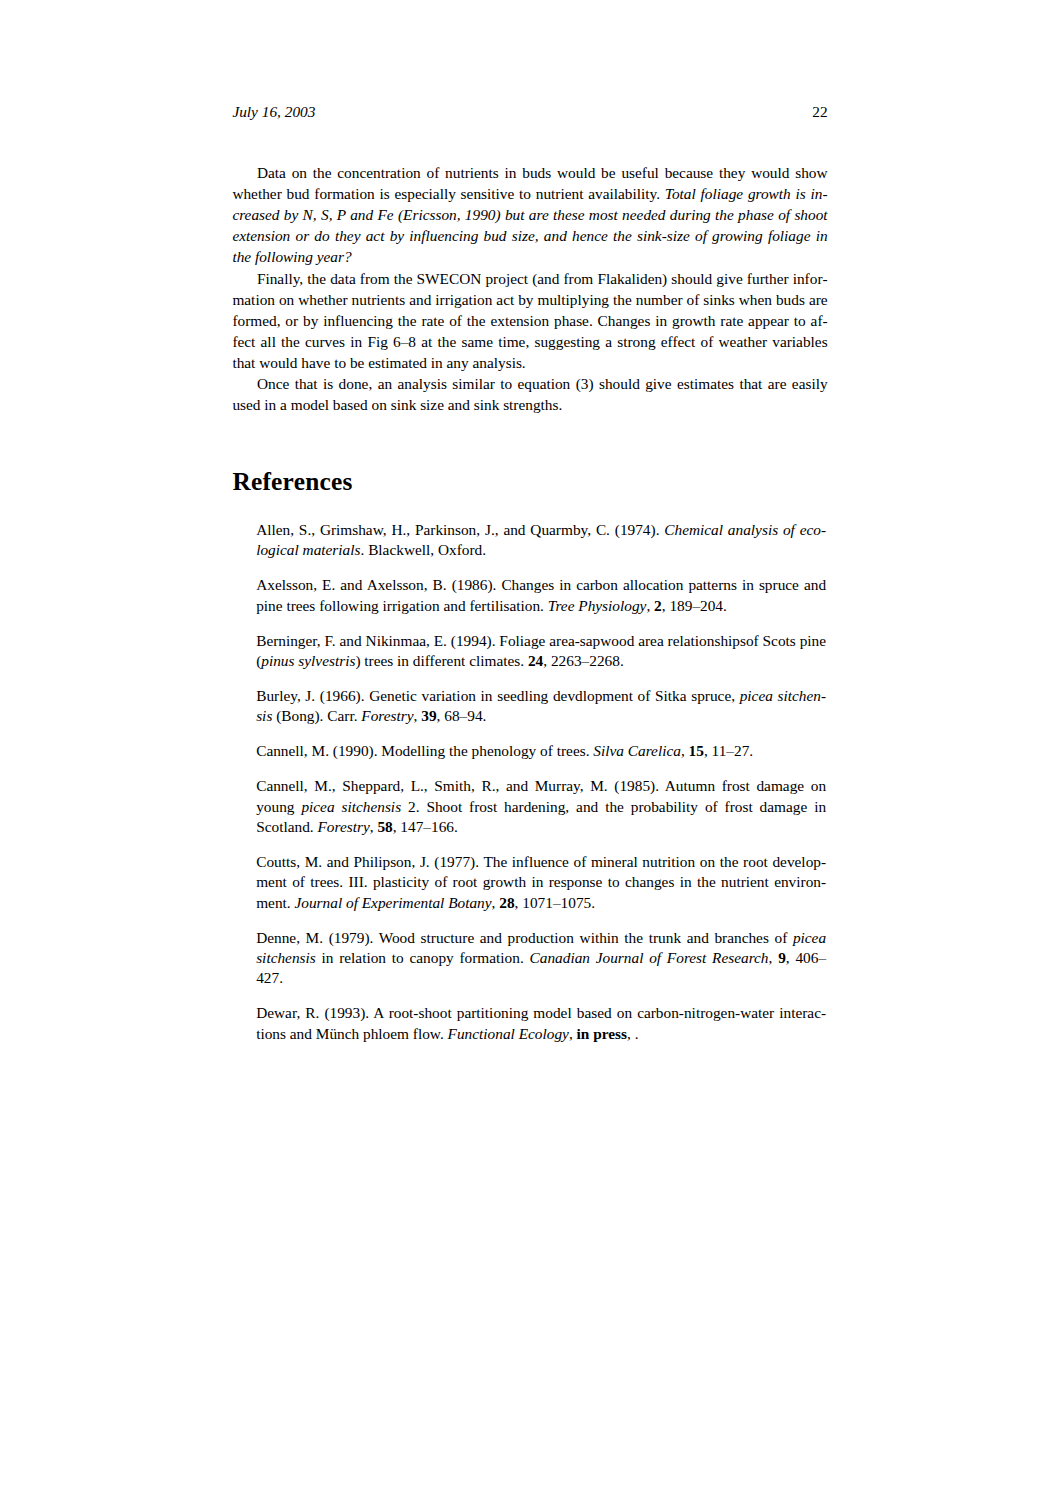July 16, 2003 22
Data on the concentration of nutrients in buds would be useful because they would show whether bud formation is especially sensitive to nutrient availability. Total foliage growth is increased by N, S, P and Fe (Ericsson, 1990) but are these most needed during the phase of shoot extension or do they act by influencing bud size, and hence the sink-size of growing foliage in the following year?
Finally, the data from the SWECON project (and from Flakaliden) should give further information on whether nutrients and irrigation act by multiplying the number of sinks when buds are formed, or by influencing the rate of the extension phase. Changes in growth rate appear to affect all the curves in Fig 6–8 at the same time, suggesting a strong effect of weather variables that would have to be estimated in any analysis.
Once that is done, an analysis similar to equation (3) should give estimates that are easily used in a model based on sink size and sink strengths.
References
Allen, S., Grimshaw, H., Parkinson, J., and Quarmby, C. (1974). Chemical analysis of ecological materials. Blackwell, Oxford.
Axelsson, E. and Axelsson, B. (1986). Changes in carbon allocation patterns in spruce and pine trees following irrigation and fertilisation. Tree Physiology, 2, 189–204.
Berninger, F. and Nikinmaa, E. (1994). Foliage area-sapwood area relationshipsof Scots pine (pinus sylvestris) trees in different climates. 24, 2263–2268.
Burley, J. (1966). Genetic variation in seedling devdlopment of Sitka spruce, picea sitchensis (Bong). Carr. Forestry, 39, 68–94.
Cannell, M. (1990). Modelling the phenology of trees. Silva Carelica, 15, 11–27.
Cannell, M., Sheppard, L., Smith, R., and Murray, M. (1985). Autumn frost damage on young picea sitchensis 2. Shoot frost hardening, and the probability of frost damage in Scotland. Forestry, 58, 147–166.
Coutts, M. and Philipson, J. (1977). The influence of mineral nutrition on the root development of trees. III. plasticity of root growth in response to changes in the nutrient environment. Journal of Experimental Botany, 28, 1071–1075.
Denne, M. (1979). Wood structure and production within the trunk and branches of picea sitchensis in relation to canopy formation. Canadian Journal of Forest Research, 9, 406–427.
Dewar, R. (1993). A root-shoot partitioning model based on carbon-nitrogen-water interactions and Münch phloem flow. Functional Ecology, in press, .